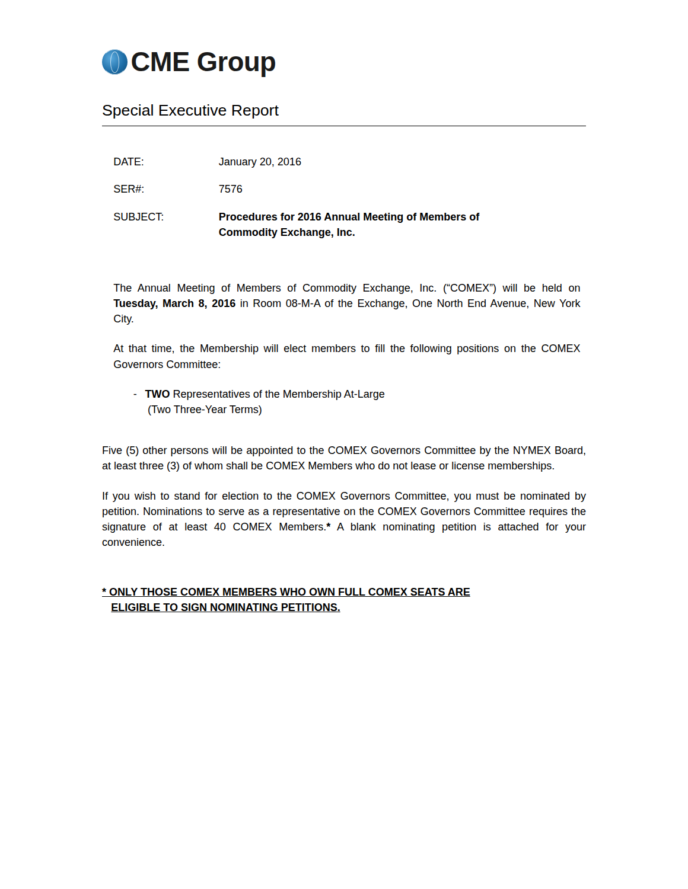CME Group
Special Executive Report
| DATE: | January 20, 2016 |
| SER#: | 7576 |
| SUBJECT: | Procedures for 2016 Annual Meeting of Members of Commodity Exchange, Inc. |
The Annual Meeting of Members of Commodity Exchange, Inc. (“COMEX”) will be held on Tuesday, March 8, 2016 in Room 08-M-A of the Exchange, One North End Avenue, New York City.
At that time, the Membership will elect members to fill the following positions on the COMEX Governors Committee:
TWO Representatives of the Membership At-Large (Two Three-Year Terms)
Five (5) other persons will be appointed to the COMEX Governors Committee by the NYMEX Board, at least three (3) of whom shall be COMEX Members who do not lease or license memberships.
If you wish to stand for election to the COMEX Governors Committee, you must be nominated by petition. Nominations to serve as a representative on the COMEX Governors Committee requires the signature of at least 40 COMEX Members.* A blank nominating petition is attached for your convenience.
* ONLY THOSE COMEX MEMBERS WHO OWN FULL COMEX SEATS AREELIGIBLE TO SIGN NOMINATING PETITIONS.